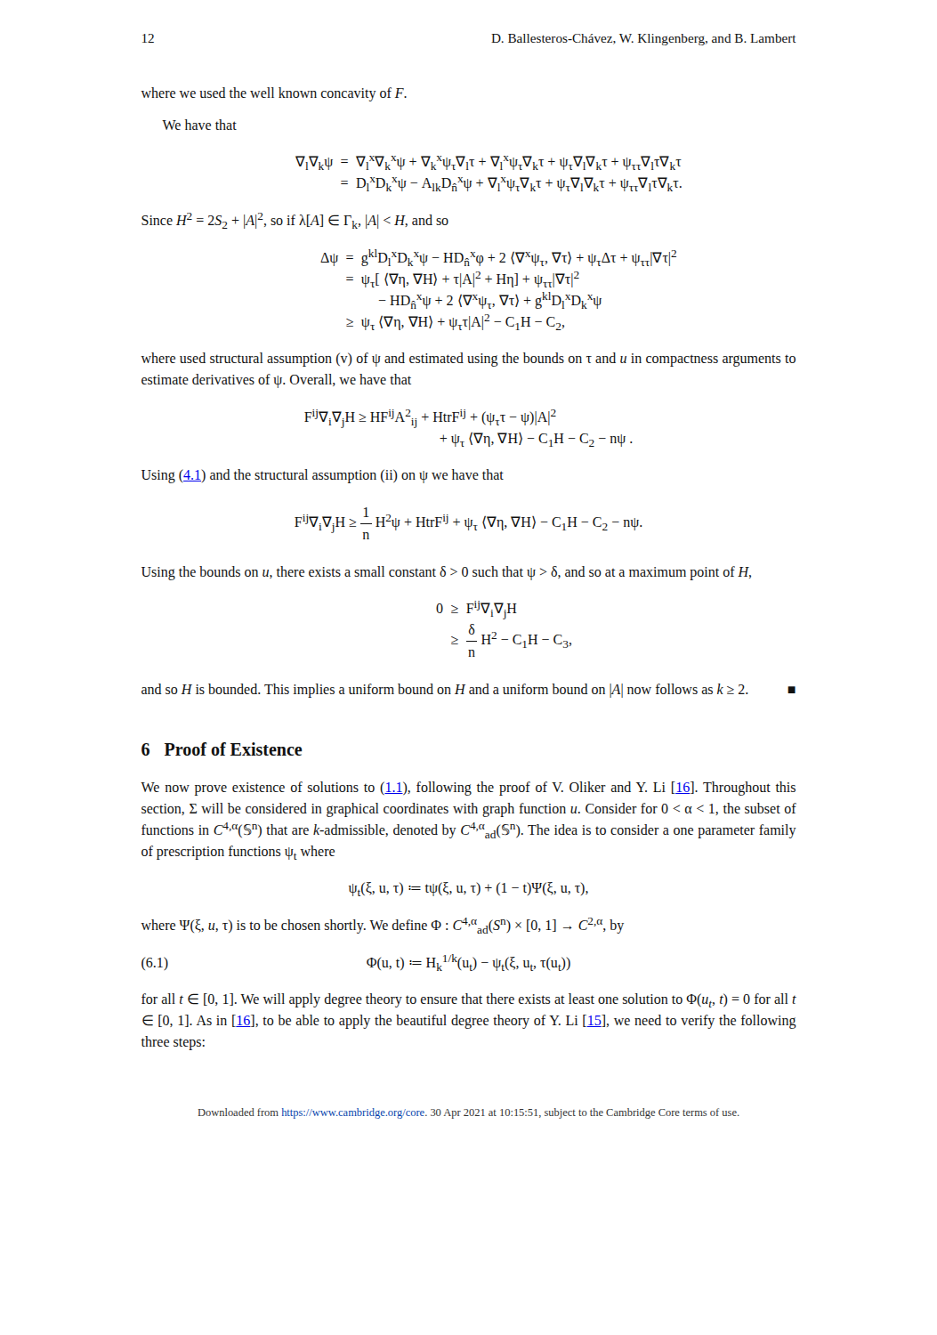12 D. Ballesteros-Chávez, W. Klingenberg, and B. Lambert
where we used the well known concavity of F.
We have that
∇l∇kψ=∇lx∇kxψ + ∇kxψτ∇lτ + ∇lxψτ∇kτ + ψτ∇l∇kτ + ψττ∇lτ∇kτ =DlxDkxψ − AlkDn̂xψ + ∇lxψτ∇kτ + ψτ∇l∇kτ + ψττ∇lτ∇kτ.
Since H2 = 2S2 + |A|2, so if λ[A] ∈ Γk, |A| < H, and so
Δψ=gklDlxDkxψ − HDn̂xφ + 2 ⟨∇xψτ, ∇τ⟩ + ψτΔτ + ψττ|∇τ|2 =ψτ[ ⟨∇η, ∇H⟩ + τ|A|2 + Hη] + ψττ|∇τ|2 − HDn̂xψ + 2 ⟨∇xψτ, ∇τ⟩ + gklDlxDkxψ ≥ψτ ⟨∇η, ∇H⟩ + ψττ|A|2 − C1H − C2,
where used structural assumption (v) of ψ and estimated using the bounds on τ and u in compactness arguments to estimate derivatives of ψ. Overall, we have that
Fij∇i∇jH ≥ HFijA2ij + Htr Fij + (ψττ − ψ)|A|2 + ψτ ⟨∇η, ∇H⟩ − C1H − C2 − nψ .
Using (4.1) and the structural assumption (ii) on ψ we have that
Fij∇i∇jH ≥ 1 n H2ψ + Htr Fij + ψτ ⟨∇η, ∇H⟩ − C1H − C2 − nψ.
Using the bounds on u, there exists a small constant δ > 0 such that ψ > δ, and so at a maximum point of H,
0≥Fij∇i∇jH ≥δn H2 − C1H − C3,
and so H is bounded. This implies a uniform bound on H and a uniform bound on |A| now follows as k ≥ 2. ■
6 Proof of Existence
We now prove existence of solutions to (1.1), following the proof of V. Oliker and Y. Li [16]. Throughout this section, Σ will be considered in graphical coordinates with graph function u. Consider for 0 < α < 1, the subset of functions in C4,α(𝕊n) that are k-admissible, denoted by C4,αad(𝕊n). The idea is to consider a one parameter family of prescription functions ψt where
ψt(ξ, u, τ) ≔ tψ(ξ, u, τ) + (1 − t)Ψ(ξ, u, τ),
where Ψ(ξ, u, τ) is to be chosen shortly. We define Φ : C4,αad(Sn) × [0, 1] → C2,α, by
(6.1) Φ(u, t) ≔ Hk1/k(ut) − ψt(ξ, ut, τ(ut))
for all t ∈ [0, 1]. We will apply degree theory to ensure that there exists at least one solution to Φ(ut, t) = 0 for all t ∈ [0, 1]. As in [16], to be able to apply the beautiful degree theory of Y. Li [15], we need to verify the following three steps:
Downloaded from https://www.cambridge.org/core. 30 Apr 2021 at 10:15:51, subject to the Cambridge Core terms of use.